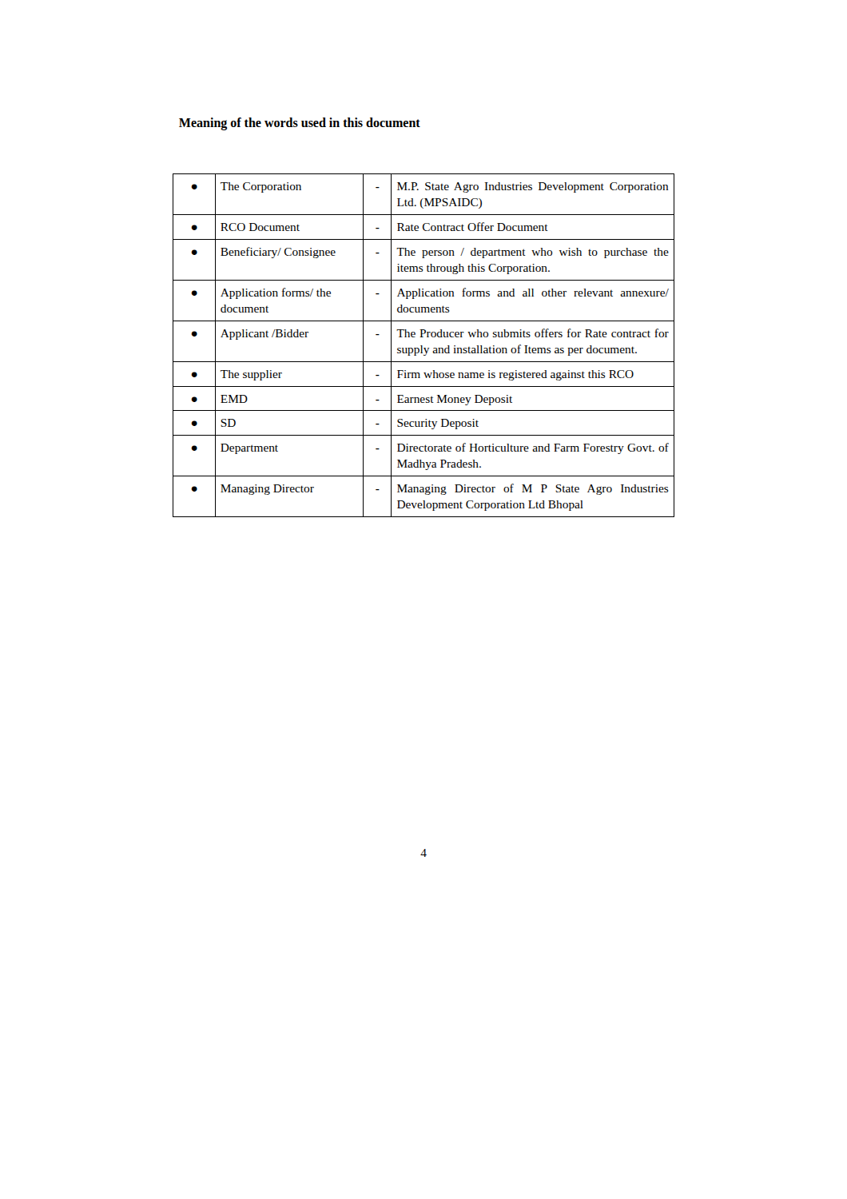Meaning of the words used in this document
| ● | The Corporation | - | M.P. State Agro Industries Development Corporation Ltd. (MPSAIDC) |
| ● | RCO Document | - | Rate Contract Offer Document |
| ● | Beneficiary/ Consignee | - | The person / department who wish to purchase the items through this Corporation. |
| ● | Application forms/ the document | - | Application forms and all other relevant annexure/ documents |
| ● | Applicant /Bidder | - | The Producer who submits offers for Rate contract for supply and installation of Items as per document. |
| ● | The supplier | - | Firm whose name is registered against this RCO |
| ● | EMD | - | Earnest Money Deposit |
| ● | SD | - | Security Deposit |
| ● | Department | - | Directorate of Horticulture and Farm Forestry Govt. of Madhya Pradesh. |
| ● | Managing Director | - | Managing Director of M P State Agro Industries Development Corporation Ltd Bhopal |
4